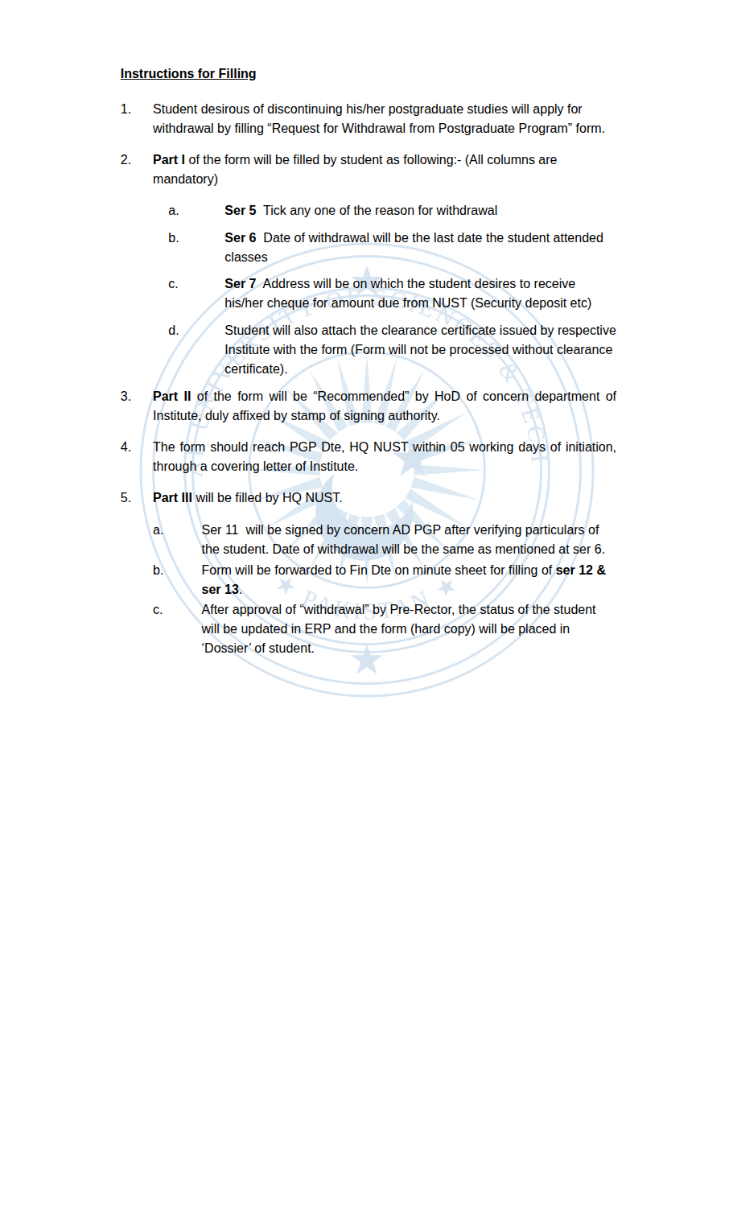NATIONAL UNIVERSITY OF SCIENCES & TECHNOLOGY ★ PAKISTAN ★
Instructions for Filling
1. Student desirous of discontinuing his/her postgraduate studies will apply for withdrawal by filling “Request for Withdrawal from Postgraduate Program” form.
2. Part I of the form will be filled by student as following:- (All columns are mandatory)
a. Ser 5 Tick any one of the reason for withdrawal
b. Ser 6 Date of withdrawal will be the last date the student attended classes
c. Ser 7 Address will be on which the student desires to receive his/her cheque for amount due from NUST (Security deposit etc)
d. Student will also attach the clearance certificate issued by respective Institute with the form (Form will not be processed without clearance certificate).
3. Part II of the form will be “Recommended” by HoD of concern department of Institute, duly affixed by stamp of signing authority.
4. The form should reach PGP Dte, HQ NUST within 05 working days of initiation, through a covering letter of Institute.
5. Part III will be filled by HQ NUST.
a. Ser 11 will be signed by concern AD PGP after verifying particulars of the student. Date of withdrawal will be the same as mentioned at ser 6.
b. Form will be forwarded to Fin Dte on minute sheet for filling of ser 12 & ser 13.
c. After approval of “withdrawal” by Pre-Rector, the status of the student will be updated in ERP and the form (hard copy) will be placed in ‘Dossier’ of student.